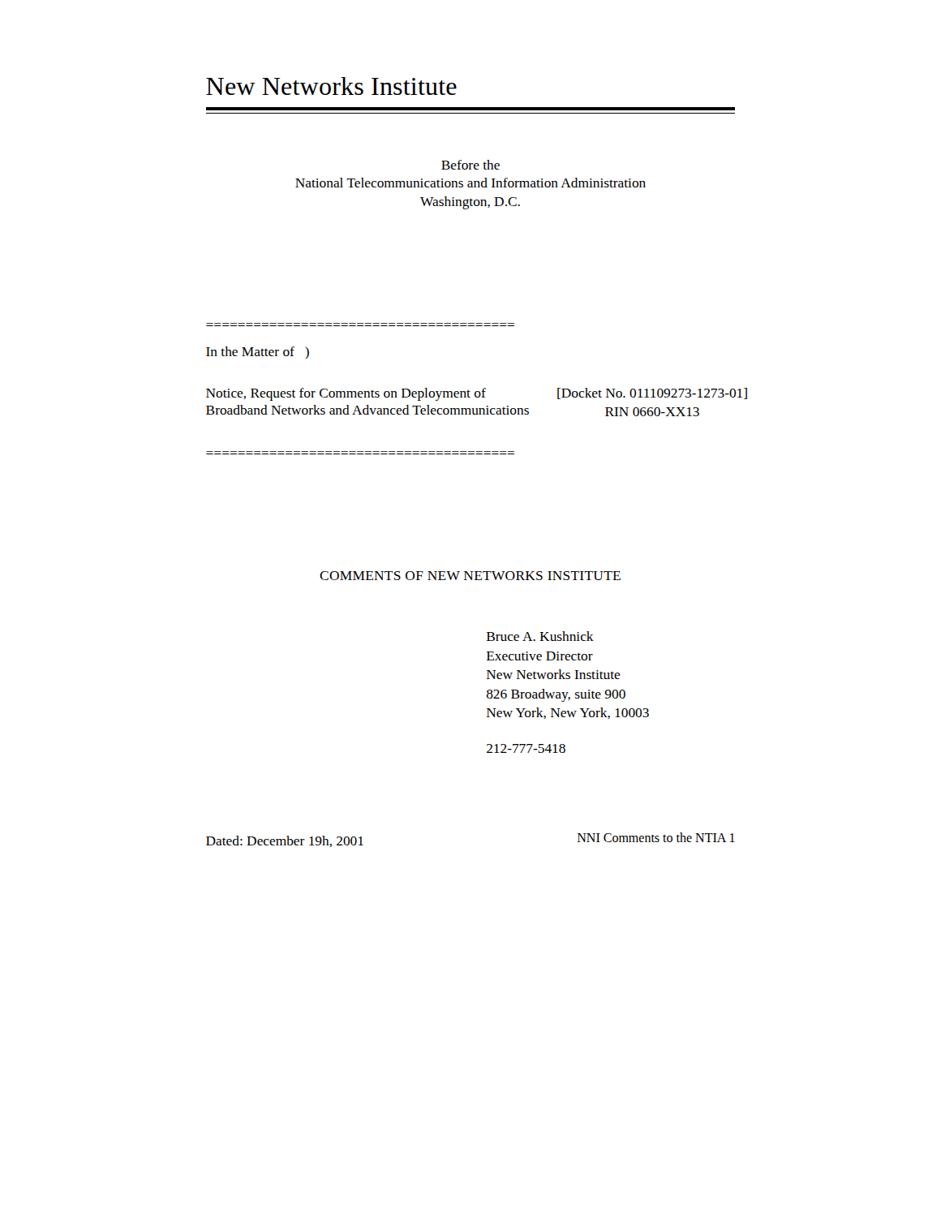New Networks Institute
Before the
National Telecommunications and Information Administration
Washington, D.C.
=======================================
In the Matter of )
Notice, Request for Comments on Deployment of
Broadband Networks and Advanced Telecommunications
[Docket No. 011109273-1273-01]
RIN 0660-XX13
=======================================
COMMENTS OF NEW NETWORKS INSTITUTE
Bruce A. Kushnick
Executive Director
New Networks Institute
826 Broadway, suite 900
New York, New York, 10003
212-777-5418
Dated: December 19h, 2001
NNI Comments to the NTIA 1